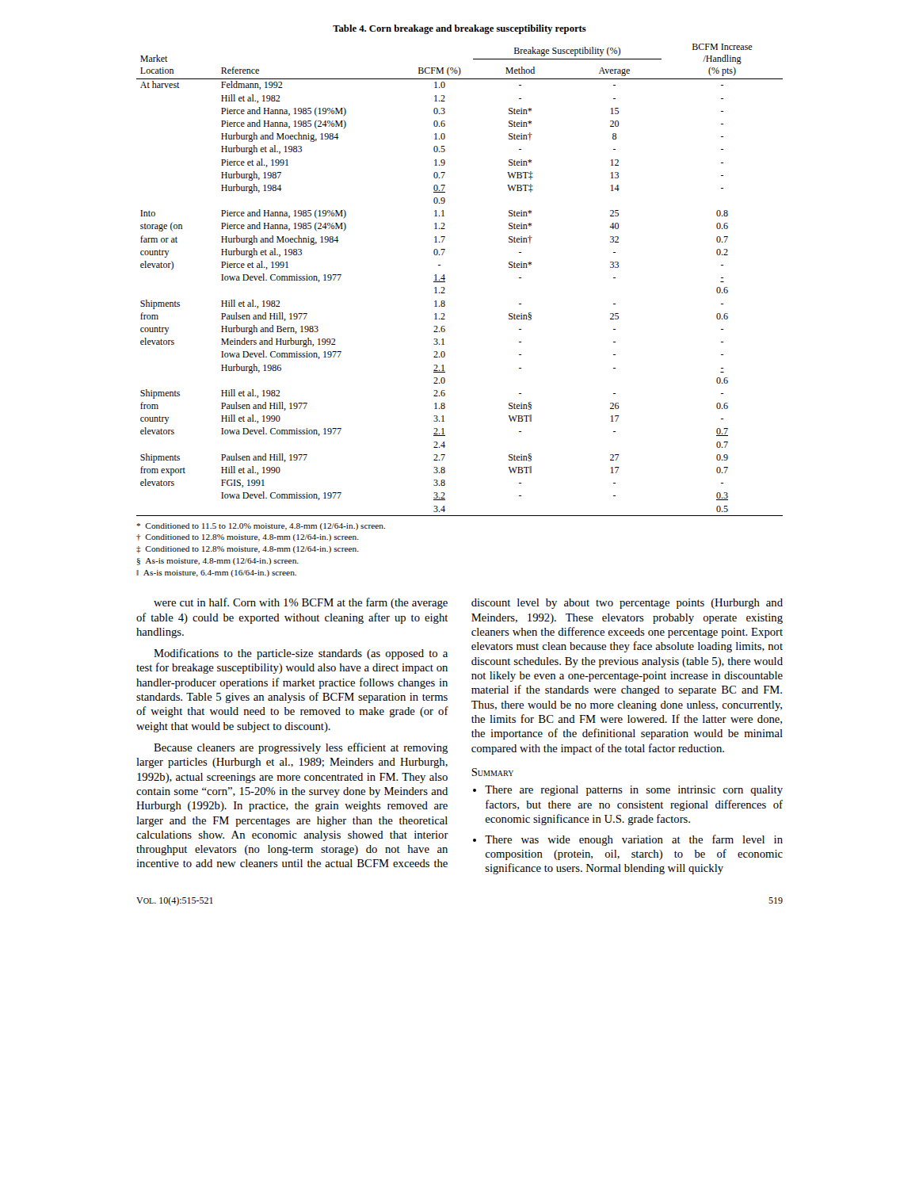Table 4. Corn breakage and breakage susceptibility reports
| Market Location | Reference | BCFM (%) | Breakage Susceptibility (%) | BCFM Increase /Handling (% pts) |
| --- | --- | --- | --- | --- |
| Method | Average |
| At harvest | Feldmann, 1992 | 1.0 | - | - | - |
| | Hill et al., 1982 | 1.2 | - | - | - |
| | Pierce and Hanna, 1985 (19%M) | 0.3 | Stein* | 15 | - |
| | Pierce and Hanna, 1985 (24%M) | 0.6 | Stein* | 20 | - |
| | Hurburgh and Moechnig, 1984 | 1.0 | Stein† | 8 | - |
| | Hurburgh et al., 1983 | 0.5 | - | - | - |
| | Pierce et al., 1991 | 1.9 | Stein* | 12 | - |
| | Hurburgh, 1987 | 0.7 | WBT‡ | 13 | - |
| | Hurburgh, 1984 | 0.7 | WBT‡ | 14 | - |
| | | 0.9 | | | |
| Into | Pierce and Hanna, 1985 (19%M) | 1.1 | Stein* | 25 | 0.8 |
| storage (on | Pierce and Hanna, 1985 (24%M) | 1.2 | Stein* | 40 | 0.6 |
| farm or at | Hurburgh and Moechnig, 1984 | 1.7 | Stein† | 32 | 0.7 |
| country | Hurburgh et al., 1983 | 0.7 | - | - | 0.2 |
| elevator) | Pierce et al., 1991 | - | Stein* | 33 | - |
| | Iowa Devel. Commission, 1977 | 1.4 | - | - | - |
| | | 1.2 | | | 0.6 |
| Shipments | Hill et al., 1982 | 1.8 | - | - | - |
| from | Paulsen and Hill, 1977 | 1.2 | Stein§ | 25 | 0.6 |
| country | Hurburgh and Bern, 1983 | 2.6 | - | - | - |
| elevators | Meinders and Hurburgh, 1992 | 3.1 | - | - | - |
| | Iowa Devel. Commission, 1977 | 2.0 | - | - | - |
| | Hurburgh, 1986 | 2.1 | - | - | - |
| | | 2.0 | | | 0.6 |
| Shipments | Hill et al., 1982 | 2.6 | - | - | - |
| from | Paulsen and Hill, 1977 | 1.8 | Stein§ | 26 | 0.6 |
| country | Hill et al., 1990 | 3.1 | WBT‖ | 17 | - |
| elevators | Iowa Devel. Commission, 1977 | 2.1 | - | - | 0.7 |
| | | 2.4 | | | 0.7 |
| Shipments | Paulsen and Hill, 1977 | 2.7 | Stein§ | 27 | 0.9 |
| from export | Hill et al., 1990 | 3.8 | WBT‖ | 17 | 0.7 |
| elevators | FGIS, 1991 | 3.8 | - | - | - |
| | Iowa Devel. Commission, 1977 | 3.2 | - | - | 0.3 |
| | | 3.4 | | | 0.5 |
* Conditioned to 11.5 to 12.0% moisture, 4.8-mm (12/64-in.) screen.
† Conditioned to 12.8% moisture, 4.8-mm (12/64-in.) screen.
‡ Conditioned to 12.8% moisture, 4.8-mm (12/64-in.) screen.
§ As-is moisture, 4.8-mm (12/64-in.) screen.
‖ As-is moisture, 6.4-mm (16/64-in.) screen.
were cut in half. Corn with 1% BCFM at the farm (the average of table 4) could be exported without cleaning after up to eight handlings.
Modifications to the particle-size standards (as opposed to a test for breakage susceptibility) would also have a direct impact on handler-producer operations if market practice follows changes in standards. Table 5 gives an analysis of BCFM separation in terms of weight that would need to be removed to make grade (or of weight that would be subject to discount).
Because cleaners are progressively less efficient at removing larger particles (Hurburgh et al., 1989; Meinders and Hurburgh, 1992b), actual screenings are more concentrated in FM. They also contain some “corn”, 15-20% in the survey done by Meinders and Hurburgh (1992b). In practice, the grain weights removed are larger and the FM percentages are higher than the theoretical calculations show. An economic analysis showed that interior throughput elevators (no long-term storage) do not have an incentive to add new cleaners until the actual BCFM exceeds the discount level by about two percentage points (Hurburgh and Meinders, 1992). These elevators probably operate existing cleaners when the difference exceeds one percentage point. Export elevators must clean because they face absolute loading limits, not discount schedules. By the previous analysis (table 5), there would not likely be even a one-percentage-point increase in discountable material if the standards were changed to separate BC and FM. Thus, there would be no more cleaning done unless, concurrently, the limits for BC and FM were lowered. If the latter were done, the importance of the definitional separation would be minimal compared with the impact of the total factor reduction.
Summary
There are regional patterns in some intrinsic corn quality factors, but there are no consistent regional differences of economic significance in U.S. grade factors.
There was wide enough variation at the farm level in composition (protein, oil, starch) to be of economic significance to users. Normal blending will quickly
VOL. 10(4):515-521 519